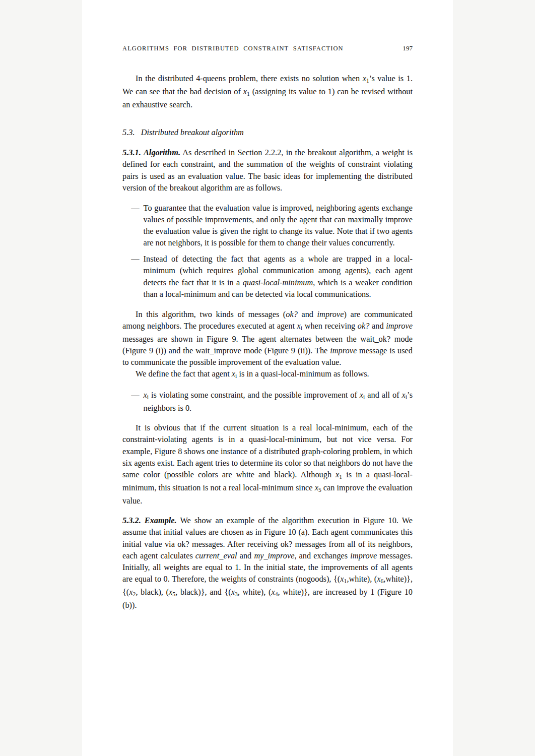Algorithms for distributed constraint satisfaction 197
In the distributed 4-queens problem, there exists no solution when x1’s value is 1. We can see that the bad decision of x1 (assigning its value to 1) can be revised without an exhaustive search.
5.3. Distributed breakout algorithm
5.3.1. Algorithm. As described in Section 2.2.2, in the breakout algorithm, a weight is defined for each constraint, and the summation of the weights of constraint violating pairs is used as an evaluation value. The basic ideas for implementing the distributed version of the breakout algorithm are as follows.
To guarantee that the evaluation value is improved, neighboring agents exchange values of possible improvements, and only the agent that can maximally improve the evaluation value is given the right to change its value. Note that if two agents are not neighbors, it is possible for them to change their values concurrently.
Instead of detecting the fact that agents as a whole are trapped in a local-minimum (which requires global communication among agents), each agent detects the fact that it is in a quasi-local-minimum, which is a weaker condition than a local-minimum and can be detected via local communications.
In this algorithm, two kinds of messages (ok? and improve) are communicated among neighbors. The procedures executed at agent xi when receiving ok? and improve messages are shown in Figure 9. The agent alternates between the wait_ok? mode (Figure 9 (i)) and the wait_improve mode (Figure 9 (ii)). The improve message is used to communicate the possible improvement of the evaluation value.
We define the fact that agent xi is in a quasi-local-minimum as follows.
xi is violating some constraint, and the possible improvement of xi and all of xi’s neighbors is 0.
It is obvious that if the current situation is a real local-minimum, each of the constraint-violating agents is in a quasi-local-minimum, but not vice versa. For example, Figure 8 shows one instance of a distributed graph-coloring problem, in which six agents exist. Each agent tries to determine its color so that neighbors do not have the same color (possible colors are white and black). Although x1 is in a quasi-local-minimum, this situation is not a real local-minimum since x5 can improve the evaluation value.
5.3.2. Example. We show an example of the algorithm execution in Figure 10. We assume that initial values are chosen as in Figure 10 (a). Each agent communicates this initial value via ok? messages. After receiving ok? messages from all of its neighbors, each agent calculates current_eval and my_improve, and exchanges improve messages. Initially, all weights are equal to 1. In the initial state, the improvements of all agents are equal to 0. Therefore, the weights of constraints (nogoods), {(x1,white), (x6,white)}, {(x2, black), (x5, black)}, and {(x3, white), (x4, white)}, are increased by 1 (Figure 10 (b)).